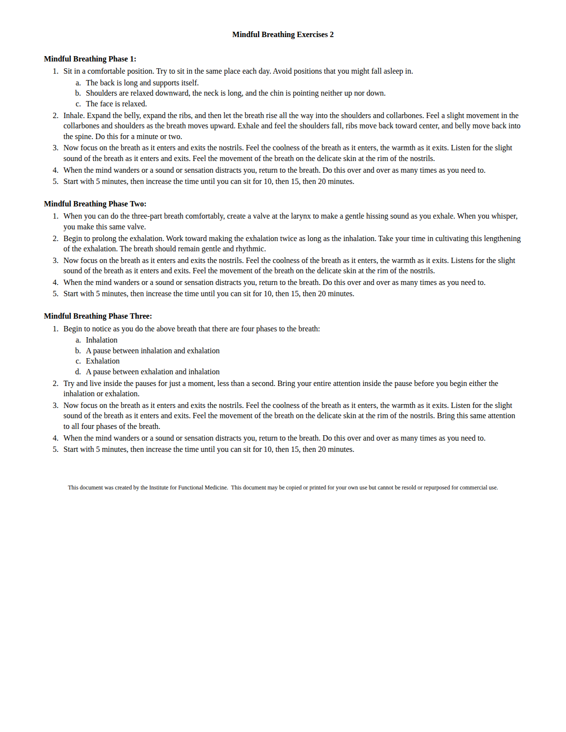Mindful Breathing Exercises 2
Mindful Breathing Phase 1:
Sit in a comfortable position. Try to sit in the same place each day. Avoid positions that you might fall asleep in.
The back is long and supports itself.
Shoulders are relaxed downward, the neck is long, and the chin is pointing neither up nor down.
The face is relaxed.
Inhale. Expand the belly, expand the ribs, and then let the breath rise all the way into the shoulders and collarbones. Feel a slight movement in the collarbones and shoulders as the breath moves upward. Exhale and feel the shoulders fall, ribs move back toward center, and belly move back into the spine. Do this for a minute or two.
Now focus on the breath as it enters and exits the nostrils. Feel the coolness of the breath as it enters, the warmth as it exits. Listen for the slight sound of the breath as it enters and exits. Feel the movement of the breath on the delicate skin at the rim of the nostrils.
When the mind wanders or a sound or sensation distracts you, return to the breath. Do this over and over as many times as you need to.
Start with 5 minutes, then increase the time until you can sit for 10, then 15, then 20 minutes.
Mindful Breathing Phase Two:
When you can do the three-part breath comfortably, create a valve at the larynx to make a gentle hissing sound as you exhale. When you whisper, you make this same valve.
Begin to prolong the exhalation. Work toward making the exhalation twice as long as the inhalation. Take your time in cultivating this lengthening of the exhalation. The breath should remain gentle and rhythmic.
Now focus on the breath as it enters and exits the nostrils. Feel the coolness of the breath as it enters, the warmth as it exits. Listens for the slight sound of the breath as it enters and exits. Feel the movement of the breath on the delicate skin at the rim of the nostrils.
When the mind wanders or a sound or sensation distracts you, return to the breath. Do this over and over as many times as you need to.
Start with 5 minutes, then increase the time until you can sit for 10, then 15, then 20 minutes.
Mindful Breathing Phase Three:
Begin to notice as you do the above breath that there are four phases to the breath:
Inhalation
A pause between inhalation and exhalation
Exhalation
A pause between exhalation and inhalation
Try and live inside the pauses for just a moment, less than a second. Bring your entire attention inside the pause before you begin either the inhalation or exhalation.
Now focus on the breath as it enters and exits the nostrils. Feel the coolness of the breath as it enters, the warmth as it exits. Listen for the slight sound of the breath as it enters and exits. Feel the movement of the breath on the delicate skin at the rim of the nostrils. Bring this same attention to all four phases of the breath.
When the mind wanders or a sound or sensation distracts you, return to the breath. Do this over and over as many times as you need to.
Start with 5 minutes, then increase the time until you can sit for 10, then 15, then 20 minutes.
This document was created by the Institute for Functional Medicine. This document may be copied or printed for your own use but cannot be resold or repurposed for commercial use.